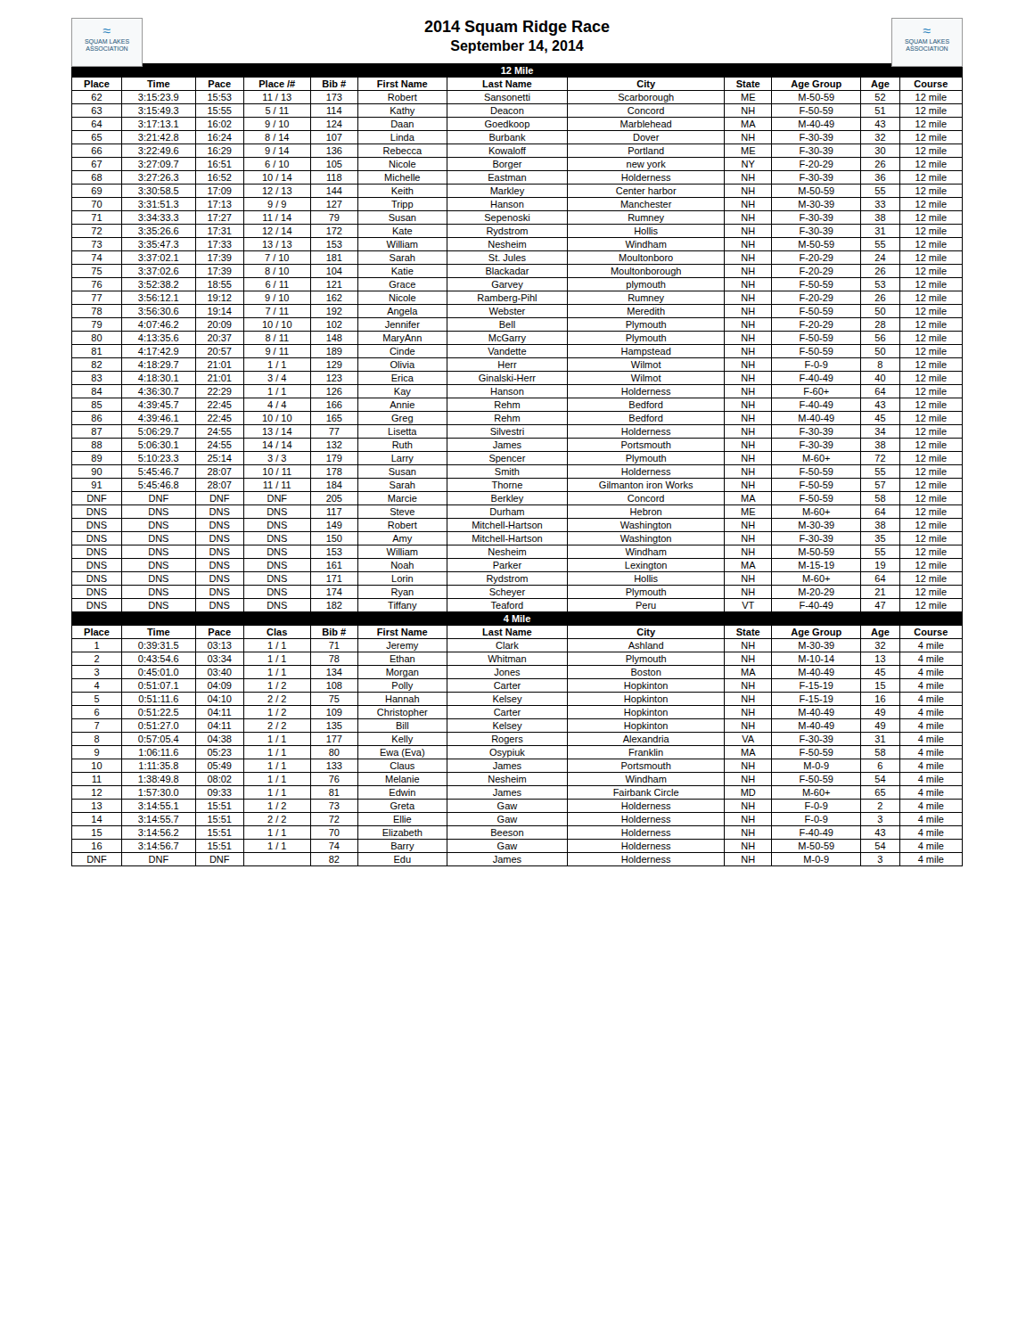≈ SQUAM LAKES
ASSOCIATION
≈ SQUAM LAKES
ASSOCIATION
2014 Squam Ridge Race
September 14, 2014
| 12 Mile |
| Place | Time | Pace | Place /# | Bib # | First Name | Last Name | City | State | Age Group | Age | Course |
| 62 | 3:15:23.9 | 15:53 | 11 / 13 | 173 | Robert | Sansonetti | Scarborough | ME | M-50-59 | 52 | 12 mile |
| 63 | 3:15:49.3 | 15:55 | 5 / 11 | 114 | Kathy | Deacon | Concord | NH | F-50-59 | 51 | 12 mile |
| 64 | 3:17:13.1 | 16:02 | 9 / 10 | 124 | Daan | Goedkoop | Marblehead | MA | M-40-49 | 43 | 12 mile |
| 65 | 3:21:42.8 | 16:24 | 8 / 14 | 107 | Linda | Burbank | Dover | NH | F-30-39 | 32 | 12 mile |
| 66 | 3:22:49.6 | 16:29 | 9 / 14 | 136 | Rebecca | Kowaloff | Portland | ME | F-30-39 | 30 | 12 mile |
| 67 | 3:27:09.7 | 16:51 | 6 / 10 | 105 | Nicole | Borger | new york | NY | F-20-29 | 26 | 12 mile |
| 68 | 3:27:26.3 | 16:52 | 10 / 14 | 118 | Michelle | Eastman | Holderness | NH | F-30-39 | 36 | 12 mile |
| 69 | 3:30:58.5 | 17:09 | 12 / 13 | 144 | Keith | Markley | Center harbor | NH | M-50-59 | 55 | 12 mile |
| 70 | 3:31:51.3 | 17:13 | 9 / 9 | 127 | Tripp | Hanson | Manchester | NH | M-30-39 | 33 | 12 mile |
| 71 | 3:34:33.3 | 17:27 | 11 / 14 | 79 | Susan | Sepenoski | Rumney | NH | F-30-39 | 38 | 12 mile |
| 72 | 3:35:26.6 | 17:31 | 12 / 14 | 172 | Kate | Rydstrom | Hollis | NH | F-30-39 | 31 | 12 mile |
| 73 | 3:35:47.3 | 17:33 | 13 / 13 | 153 | William | Nesheim | Windham | NH | M-50-59 | 55 | 12 mile |
| 74 | 3:37:02.1 | 17:39 | 7 / 10 | 181 | Sarah | St. Jules | Moultonboro | NH | F-20-29 | 24 | 12 mile |
| 75 | 3:37:02.6 | 17:39 | 8 / 10 | 104 | Katie | Blackadar | Moultonborough | NH | F-20-29 | 26 | 12 mile |
| 76 | 3:52:38.2 | 18:55 | 6 / 11 | 121 | Grace | Garvey | plymouth | NH | F-50-59 | 53 | 12 mile |
| 77 | 3:56:12.1 | 19:12 | 9 / 10 | 162 | Nicole | Ramberg-Pihl | Rumney | NH | F-20-29 | 26 | 12 mile |
| 78 | 3:56:30.6 | 19:14 | 7 / 11 | 192 | Angela | Webster | Meredith | NH | F-50-59 | 50 | 12 mile |
| 79 | 4:07:46.2 | 20:09 | 10 / 10 | 102 | Jennifer | Bell | Plymouth | NH | F-20-29 | 28 | 12 mile |
| 80 | 4:13:35.6 | 20:37 | 8 / 11 | 148 | MaryAnn | McGarry | Plymouth | NH | F-50-59 | 56 | 12 mile |
| 81 | 4:17:42.9 | 20:57 | 9 / 11 | 189 | Cinde | Vandette | Hampstead | NH | F-50-59 | 50 | 12 mile |
| 82 | 4:18:29.7 | 21:01 | 1 / 1 | 129 | Olivia | Herr | Wilmot | NH | F-0-9 | 8 | 12 mile |
| 83 | 4:18:30.1 | 21:01 | 3 / 4 | 123 | Erica | Ginalski-Herr | Wilmot | NH | F-40-49 | 40 | 12 mile |
| 84 | 4:36:30.7 | 22:29 | 1 / 1 | 126 | Kay | Hanson | Holderness | NH | F-60+ | 64 | 12 mile |
| 85 | 4:39:45.7 | 22:45 | 4 / 4 | 166 | Annie | Rehm | Bedford | NH | F-40-49 | 43 | 12 mile |
| 86 | 4:39:46.1 | 22:45 | 10 / 10 | 165 | Greg | Rehm | Bedford | NH | M-40-49 | 45 | 12 mile |
| 87 | 5:06:29.7 | 24:55 | 13 / 14 | 77 | Lisetta | Silvestri | Holderness | NH | F-30-39 | 34 | 12 mile |
| 88 | 5:06:30.1 | 24:55 | 14 / 14 | 132 | Ruth | James | Portsmouth | NH | F-30-39 | 38 | 12 mile |
| 89 | 5:10:23.3 | 25:14 | 3 / 3 | 179 | Larry | Spencer | Plymouth | NH | M-60+ | 72 | 12 mile |
| 90 | 5:45:46.7 | 28:07 | 10 / 11 | 178 | Susan | Smith | Holderness | NH | F-50-59 | 55 | 12 mile |
| 91 | 5:45:46.8 | 28:07 | 11 / 11 | 184 | Sarah | Thorne | Gilmanton iron Works | NH | F-50-59 | 57 | 12 mile |
| DNF | DNF | DNF | DNF | 205 | Marcie | Berkley | Concord | MA | F-50-59 | 58 | 12 mile |
| DNS | DNS | DNS | DNS | 117 | Steve | Durham | Hebron | ME | M-60+ | 64 | 12 mile |
| DNS | DNS | DNS | DNS | 149 | Robert | Mitchell-Hartson | Washington | NH | M-30-39 | 38 | 12 mile |
| DNS | DNS | DNS | DNS | 150 | Amy | Mitchell-Hartson | Washington | NH | F-30-39 | 35 | 12 mile |
| DNS | DNS | DNS | DNS | 153 | William | Nesheim | Windham | NH | M-50-59 | 55 | 12 mile |
| DNS | DNS | DNS | DNS | 161 | Noah | Parker | Lexington | MA | M-15-19 | 19 | 12 mile |
| DNS | DNS | DNS | DNS | 171 | Lorin | Rydstrom | Hollis | NH | M-60+ | 64 | 12 mile |
| DNS | DNS | DNS | DNS | 174 | Ryan | Scheyer | Plymouth | NH | M-20-29 | 21 | 12 mile |
| DNS | DNS | DNS | DNS | 182 | Tiffany | Teaford | Peru | VT | F-40-49 | 47 | 12 mile |
| 4 Mile |
| Place | Time | Pace | Clas | Bib # | First Name | Last Name | City | State | Age Group | Age | Course |
| 1 | 0:39:31.5 | 03:13 | 1 / 1 | 71 | Jeremy | Clark | Ashland | NH | M-30-39 | 32 | 4 mile |
| 2 | 0:43:54.6 | 03:34 | 1 / 1 | 78 | Ethan | Whitman | Plymouth | NH | M-10-14 | 13 | 4 mile |
| 3 | 0:45:01.0 | 03:40 | 1 / 1 | 134 | Morgan | Jones | Boston | MA | M-40-49 | 45 | 4 mile |
| 4 | 0:51:07.1 | 04:09 | 1 / 2 | 108 | Polly | Carter | Hopkinton | NH | F-15-19 | 15 | 4 mile |
| 5 | 0:51:11.6 | 04:10 | 2 / 2 | 75 | Hannah | Kelsey | Hopkinton | NH | F-15-19 | 16 | 4 mile |
| 6 | 0:51:22.5 | 04:11 | 1 / 2 | 109 | Christopher | Carter | Hopkinton | NH | M-40-49 | 49 | 4 mile |
| 7 | 0:51:27.0 | 04:11 | 2 / 2 | 135 | Bill | Kelsey | Hopkinton | NH | M-40-49 | 49 | 4 mile |
| 8 | 0:57:05.4 | 04:38 | 1 / 1 | 177 | Kelly | Rogers | Alexandria | VA | F-30-39 | 31 | 4 mile |
| 9 | 1:06:11.6 | 05:23 | 1 / 1 | 80 | Ewa (Eva) | Osypiuk | Franklin | MA | F-50-59 | 58 | 4 mile |
| 10 | 1:11:35.8 | 05:49 | 1 / 1 | 133 | Claus | James | Portsmouth | NH | M-0-9 | 6 | 4 mile |
| 11 | 1:38:49.8 | 08:02 | 1 / 1 | 76 | Melanie | Nesheim | Windham | NH | F-50-59 | 54 | 4 mile |
| 12 | 1:57:30.0 | 09:33 | 1 / 1 | 81 | Edwin | James | Fairbank Circle | MD | M-60+ | 65 | 4 mile |
| 13 | 3:14:55.1 | 15:51 | 1 / 2 | 73 | Greta | Gaw | Holderness | NH | F-0-9 | 2 | 4 mile |
| 14 | 3:14:55.7 | 15:51 | 2 / 2 | 72 | Ellie | Gaw | Holderness | NH | F-0-9 | 3 | 4 mile |
| 15 | 3:14:56.2 | 15:51 | 1 / 1 | 70 | Elizabeth | Beeson | Holderness | NH | F-40-49 | 43 | 4 mile |
| 16 | 3:14:56.7 | 15:51 | 1 / 1 | 74 | Barry | Gaw | Holderness | NH | M-50-59 | 54 | 4 mile |
| DNF | DNF | DNF | | 82 | Edu | James | Holderness | NH | M-0-9 | 3 | 4 mile |